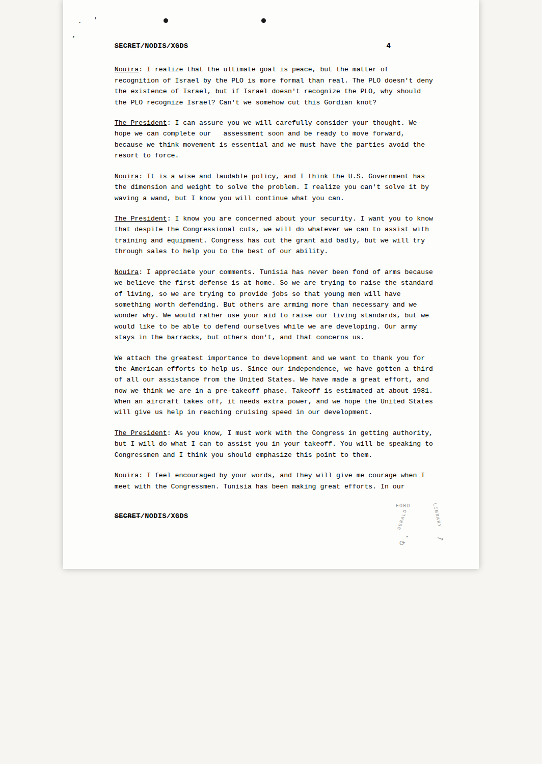. ' ,
SECRET/NODIS/XGDS 4
Nouira: I realize that the ultimate goal is peace, but the matter of recognition of Israel by the PLO is more formal than real. The PLO doesn't deny the existence of Israel, but if Israel doesn't recognize the PLO, why should the PLO recognize Israel? Can't we somehow cut this Gordian knot?
The President: I can assure you we will carefully consider your thought. We hope we can complete our assessment soon and be ready to move forward, because we think movement is essential and we must have the parties avoid the resort to force.
Nouira: It is a wise and laudable policy, and I think the U.S. Government has the dimension and weight to solve the problem. I realize you can't solve it by waving a wand, but I know you will continue what you can.
The President: I know you are concerned about your security. I want you to know that despite the Congressional cuts, we will do whatever we can to assist with training and equipment. Congress has cut the grant aid badly, but we will try through sales to help you to the best of our ability.
Nouira: I appreciate your comments. Tunisia has never been fond of arms because we believe the first defense is at home. So we are trying to raise the standard of living, so we are trying to provide jobs so that young men will have something worth defending. But others are arming more than necessary and we wonder why. We would rather use your aid to raise our living standards, but we would like to be able to defend ourselves while we are developing. Our army stays in the barracks, but others don't, and that concerns us.
We attach the greatest importance to development and we want to thank you for the American efforts to help us. Since our independence, we have gotten a third of all our assistance from the United States. We have made a great effort, and now we think we are in a pre-takeoff phase. Takeoff is estimated at about 1981. When an aircraft takes off, it needs extra power, and we hope the United States will give us help in reaching cruising speed in our development.
The President: As you know, I must work with the Congress in getting authority, but I will do what I can to assist you in your takeoff. You will be speaking to Congressmen and I think you should emphasize this point to them.
Nouira: I feel encouraged by your words, and they will give me courage when I meet with the Congressmen. Tunisia has been making great efforts. In our
SECRET/NODIS/XGDS
FORD LIBRARY GERALD • ⟳ ⟶